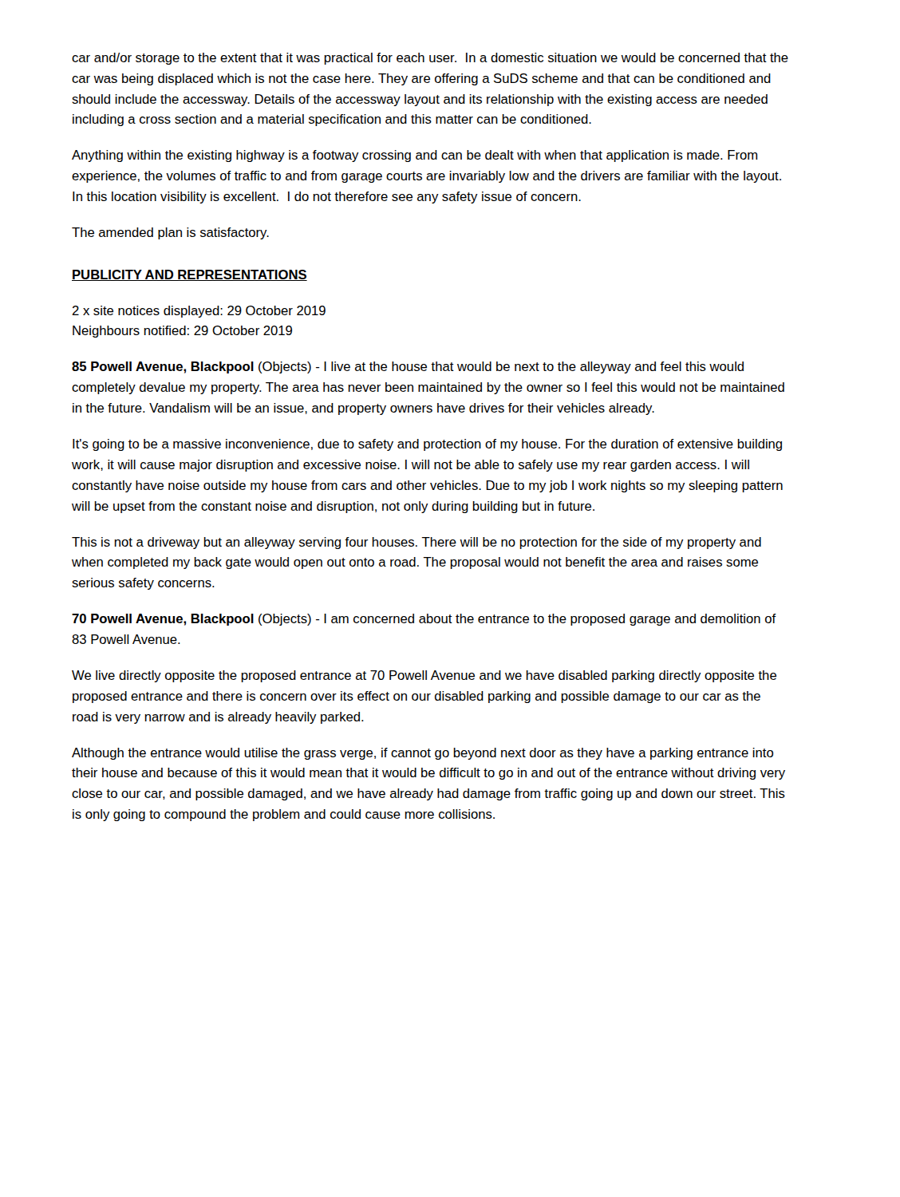car and/or storage to the extent that it was practical for each user. In a domestic situation we would be concerned that the car was being displaced which is not the case here. They are offering a SuDS scheme and that can be conditioned and should include the accessway. Details of the accessway layout and its relationship with the existing access are needed including a cross section and a material specification and this matter can be conditioned.
Anything within the existing highway is a footway crossing and can be dealt with when that application is made. From experience, the volumes of traffic to and from garage courts are invariably low and the drivers are familiar with the layout. In this location visibility is excellent. I do not therefore see any safety issue of concern.
The amended plan is satisfactory.
PUBLICITY AND REPRESENTATIONS
2 x site notices displayed: 29 October 2019
Neighbours notified: 29 October 2019
85 Powell Avenue, Blackpool (Objects) - I live at the house that would be next to the alleyway and feel this would completely devalue my property. The area has never been maintained by the owner so I feel this would not be maintained in the future. Vandalism will be an issue, and property owners have drives for their vehicles already.
It's going to be a massive inconvenience, due to safety and protection of my house. For the duration of extensive building work, it will cause major disruption and excessive noise. I will not be able to safely use my rear garden access. I will constantly have noise outside my house from cars and other vehicles. Due to my job I work nights so my sleeping pattern will be upset from the constant noise and disruption, not only during building but in future.
This is not a driveway but an alleyway serving four houses. There will be no protection for the side of my property and when completed my back gate would open out onto a road. The proposal would not benefit the area and raises some serious safety concerns.
70 Powell Avenue, Blackpool (Objects) - I am concerned about the entrance to the proposed garage and demolition of 83 Powell Avenue.
We live directly opposite the proposed entrance at 70 Powell Avenue and we have disabled parking directly opposite the proposed entrance and there is concern over its effect on our disabled parking and possible damage to our car as the road is very narrow and is already heavily parked.
Although the entrance would utilise the grass verge, if cannot go beyond next door as they have a parking entrance into their house and because of this it would mean that it would be difficult to go in and out of the entrance without driving very close to our car, and possible damaged, and we have already had damage from traffic going up and down our street. This is only going to compound the problem and could cause more collisions.